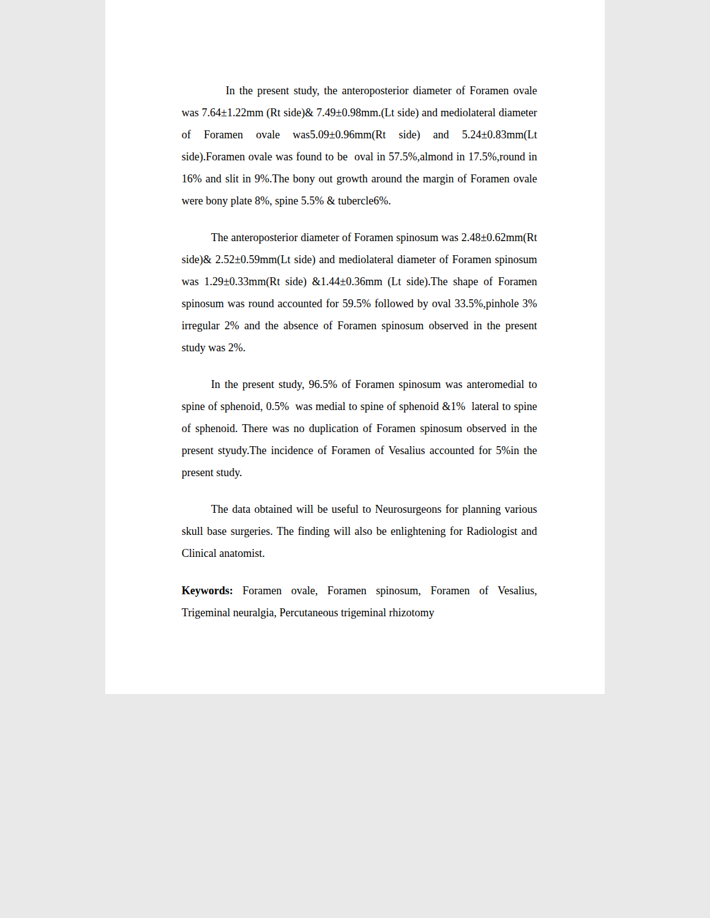In the present study, the anteroposterior diameter of Foramen ovale was 7.64±1.22mm (Rt side)& 7.49±0.98mm.(Lt side) and mediolateral diameter of Foramen ovale was5.09±0.96mm(Rt side) and 5.24±0.83mm(Lt side).Foramen ovale was found to be oval in 57.5%,almond in 17.5%,round in 16% and slit in 9%.The bony out growth around the margin of Foramen ovale were bony plate 8%, spine 5.5% & tubercle6%.
The anteroposterior diameter of Foramen spinosum was 2.48±0.62mm(Rt side)& 2.52±0.59mm(Lt side) and mediolateral diameter of Foramen spinosum was 1.29±0.33mm(Rt side) &1.44±0.36mm (Lt side).The shape of Foramen spinosum was round accounted for 59.5% followed by oval 33.5%,pinhole 3% irregular 2% and the absence of Foramen spinosum observed in the present study was 2%.
In the present study, 96.5% of Foramen spinosum was anteromedial to spine of sphenoid, 0.5% was medial to spine of sphenoid &1% lateral to spine of sphenoid. There was no duplication of Foramen spinosum observed in the present styudy.The incidence of Foramen of Vesalius accounted for 5%in the present study.
The data obtained will be useful to Neurosurgeons for planning various skull base surgeries. The finding will also be enlightening for Radiologist and Clinical anatomist.
Keywords: Foramen ovale, Foramen spinosum, Foramen of Vesalius, Trigeminal neuralgia, Percutaneous trigeminal rhizotomy